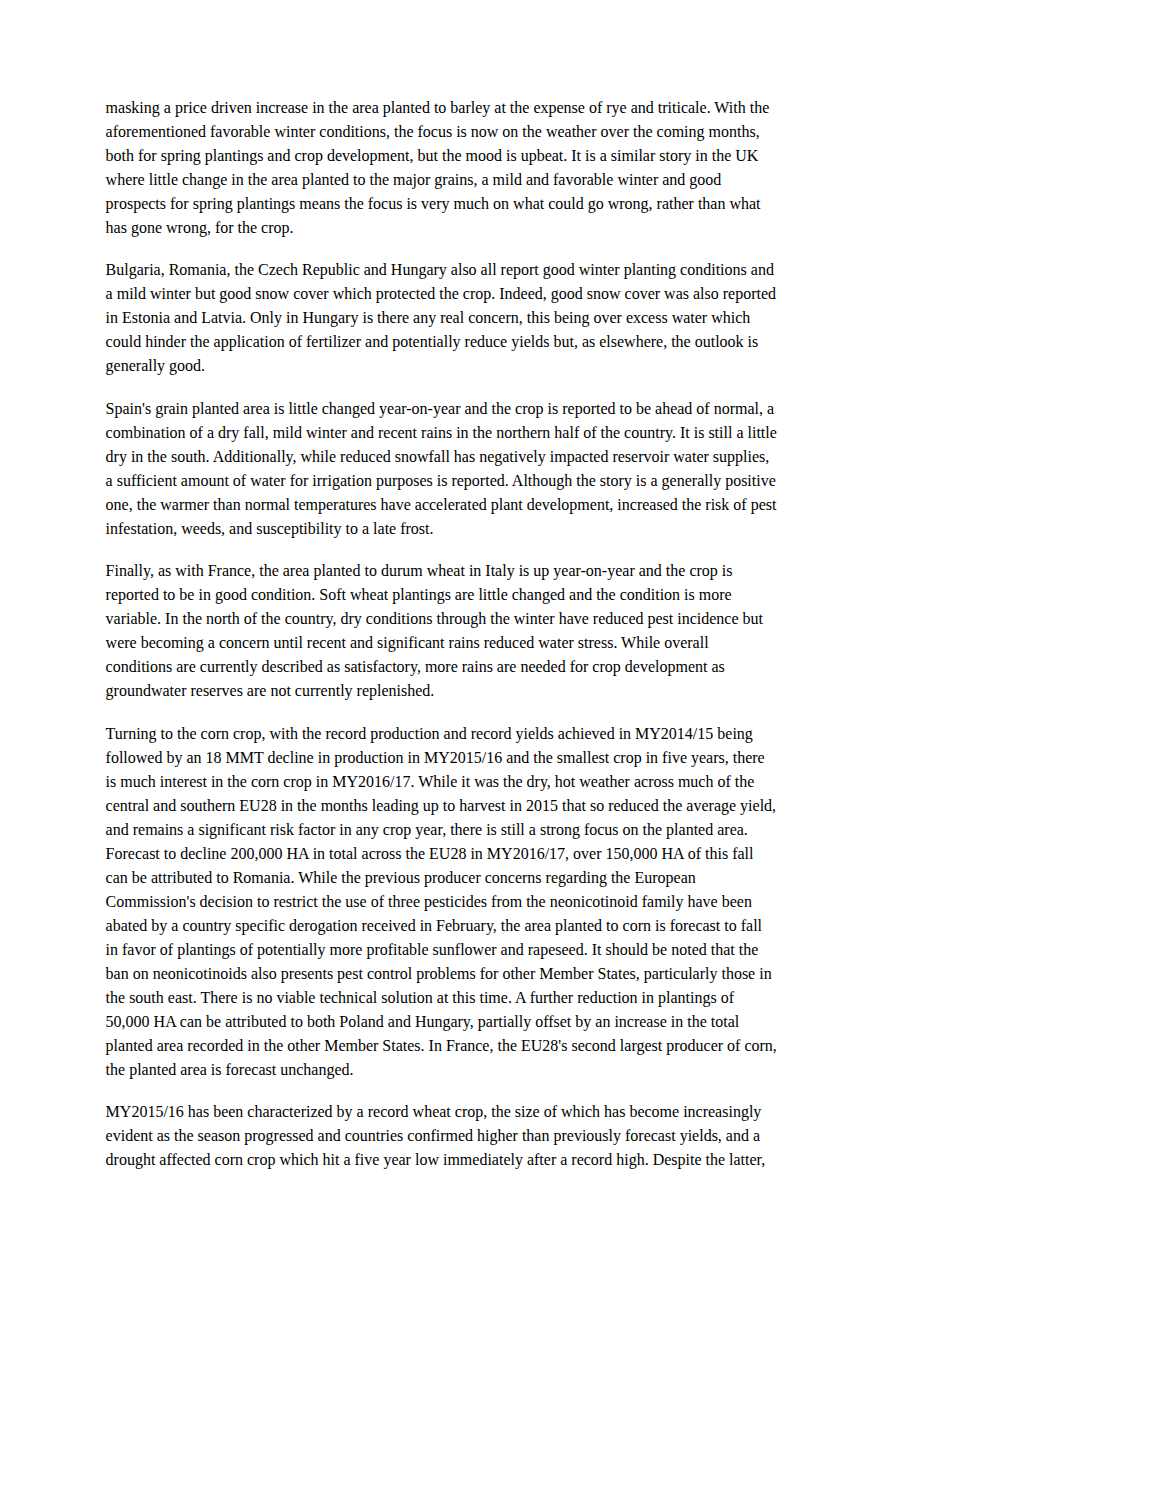masking a price driven increase in the area planted to barley at the expense of rye and triticale. With the aforementioned favorable winter conditions, the focus is now on the weather over the coming months, both for spring plantings and crop development, but the mood is upbeat. It is a similar story in the UK where little change in the area planted to the major grains, a mild and favorable winter and good prospects for spring plantings means the focus is very much on what could go wrong, rather than what has gone wrong, for the crop.
Bulgaria, Romania, the Czech Republic and Hungary also all report good winter planting conditions and a mild winter but good snow cover which protected the crop. Indeed, good snow cover was also reported in Estonia and Latvia. Only in Hungary is there any real concern, this being over excess water which could hinder the application of fertilizer and potentially reduce yields but, as elsewhere, the outlook is generally good.
Spain's grain planted area is little changed year-on-year and the crop is reported to be ahead of normal, a combination of a dry fall, mild winter and recent rains in the northern half of the country. It is still a little dry in the south. Additionally, while reduced snowfall has negatively impacted reservoir water supplies, a sufficient amount of water for irrigation purposes is reported. Although the story is a generally positive one, the warmer than normal temperatures have accelerated plant development, increased the risk of pest infestation, weeds, and susceptibility to a late frost.
Finally, as with France, the area planted to durum wheat in Italy is up year-on-year and the crop is reported to be in good condition. Soft wheat plantings are little changed and the condition is more variable. In the north of the country, dry conditions through the winter have reduced pest incidence but were becoming a concern until recent and significant rains reduced water stress. While overall conditions are currently described as satisfactory, more rains are needed for crop development as groundwater reserves are not currently replenished.
Turning to the corn crop, with the record production and record yields achieved in MY2014/15 being followed by an 18 MMT decline in production in MY2015/16 and the smallest crop in five years, there is much interest in the corn crop in MY2016/17. While it was the dry, hot weather across much of the central and southern EU28 in the months leading up to harvest in 2015 that so reduced the average yield, and remains a significant risk factor in any crop year, there is still a strong focus on the planted area. Forecast to decline 200,000 HA in total across the EU28 in MY2016/17, over 150,000 HA of this fall can be attributed to Romania. While the previous producer concerns regarding the European Commission's decision to restrict the use of three pesticides from the neonicotinoid family have been abated by a country specific derogation received in February, the area planted to corn is forecast to fall in favor of plantings of potentially more profitable sunflower and rapeseed. It should be noted that the ban on neonicotinoids also presents pest control problems for other Member States, particularly those in the south east. There is no viable technical solution at this time. A further reduction in plantings of 50,000 HA can be attributed to both Poland and Hungary, partially offset by an increase in the total planted area recorded in the other Member States. In France, the EU28's second largest producer of corn, the planted area is forecast unchanged.
MY2015/16 has been characterized by a record wheat crop, the size of which has become increasingly evident as the season progressed and countries confirmed higher than previously forecast yields, and a drought affected corn crop which hit a five year low immediately after a record high. Despite the latter,